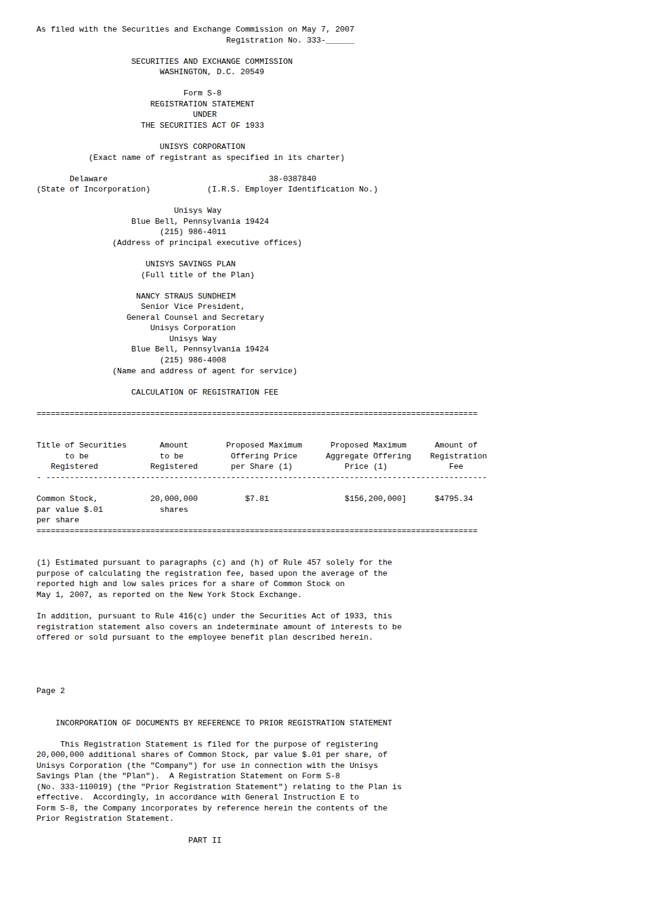As filed with the Securities and Exchange Commission on May 7, 2007
                                        Registration No. 333-______

                    SECURITIES AND EXCHANGE COMMISSION
                          WASHINGTON, D.C. 20549

                               Form S-8
                        REGISTRATION STATEMENT
                                 UNDER
                      THE SECURITIES ACT OF 1933

                          UNISYS CORPORATION
           (Exact name of registrant as specified in its charter)

       Delaware                                  38-0387840
(State of Incorporation)            (I.R.S. Employer Identification No.)

                             Unisys Way
                    Blue Bell, Pennsylvania 19424
                          (215) 986-4011
                (Address of principal executive offices)

                       UNISYS SAVINGS PLAN
                      (Full title of the Plan)

                     NANCY STRAUS SUNDHEIM
                      Senior Vice President,
                   General Counsel and Secretary
                        Unisys Corporation
                            Unisys Way
                    Blue Bell, Pennsylvania 19424
                          (215) 986-4008
                (Name and address of agent for service)

                    CALCULATION OF REGISTRATION FEE

=============================================================================================


Title of Securities       Amount        Proposed Maximum      Proposed Maximum      Amount of
      to be               to be          Offering Price      Aggregate Offering    Registration
   Registered           Registered       per Share (1)           Price (1)             Fee
- ---------------------------------------------------------------------------------------------

Common Stock,           20,000,000          $7.81                $156,200,000]      $4795.34
par value $.01            shares
per share
=============================================================================================


(1) Estimated pursuant to paragraphs (c) and (h) of Rule 457 solely for the
purpose of calculating the registration fee, based upon the average of the
reported high and low sales prices for a share of Common Stock on
May 1, 2007, as reported on the New York Stock Exchange.

In addition, pursuant to Rule 416(c) under the Securities Act of 1933, this
registration statement also covers an indeterminate amount of interests to be
offered or sold pursuant to the employee benefit plan described herein.




Page 2


    INCORPORATION OF DOCUMENTS BY REFERENCE TO PRIOR REGISTRATION STATEMENT

     This Registration Statement is filed for the purpose of registering
20,000,000 additional shares of Common Stock, par value $.01 per share, of
Unisys Corporation (the "Company") for use in connection with the Unisys
Savings Plan (the "Plan").  A Registration Statement on Form S-8
(No. 333-110019) (the "Prior Registration Statement") relating to the Plan is
effective.  Accordingly, in accordance with General Instruction E to
Form S-8, the Company incorporates by reference herein the contents of the
Prior Registration Statement.

                                PART II